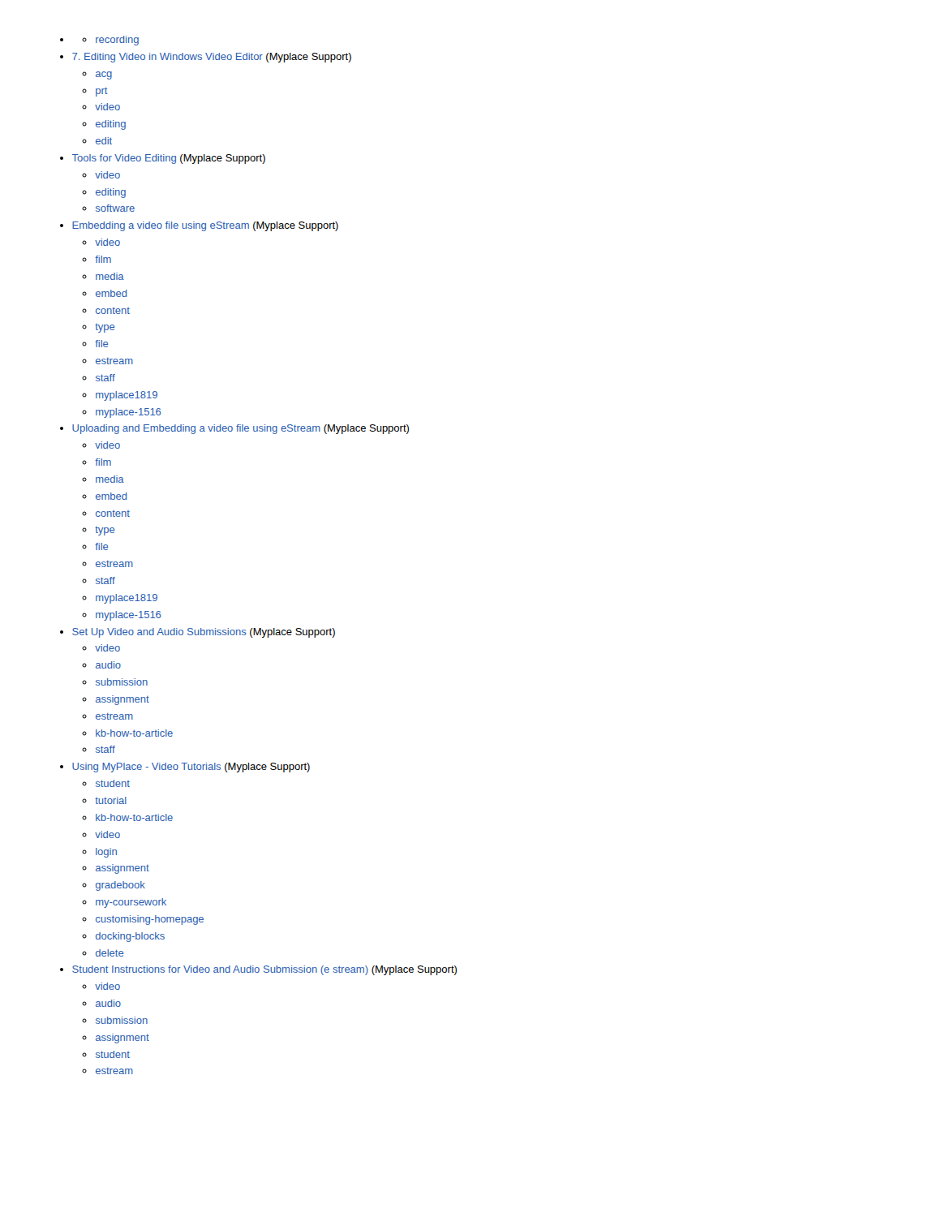recording
7. Editing Video in Windows Video Editor (Myplace Support)
acg
prt
video
editing
edit
Tools for Video Editing (Myplace Support)
video
editing
software
Embedding a video file using eStream (Myplace Support)
video
film
media
embed
content
type
file
estream
staff
myplace1819
myplace-1516
Uploading and Embedding a video file using eStream (Myplace Support)
video
film
media
embed
content
type
file
estream
staff
myplace1819
myplace-1516
Set Up Video and Audio Submissions (Myplace Support)
video
audio
submission
assignment
estream
kb-how-to-article
staff
Using MyPlace - Video Tutorials (Myplace Support)
student
tutorial
kb-how-to-article
video
login
assignment
gradebook
my-coursework
customising-homepage
docking-blocks
delete
Student Instructions for Video and Audio Submission (e stream) (Myplace Support)
video
audio
submission
assignment
student
estream